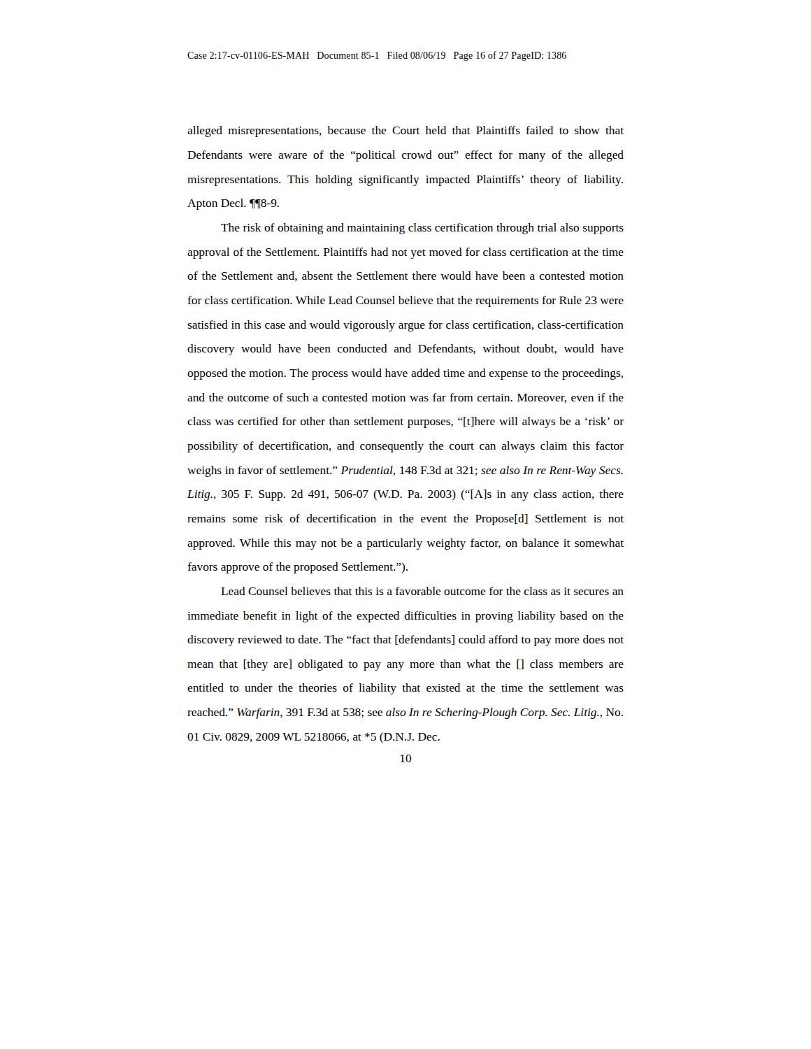Case 2:17-cv-01106-ES-MAH Document 85-1 Filed 08/06/19 Page 16 of 27 PageID: 1386
alleged misrepresentations, because the Court held that Plaintiffs failed to show that Defendants were aware of the “political crowd out” effect for many of the alleged misrepresentations. This holding significantly impacted Plaintiffs’ theory of liability. Apton Decl. ¶¶8-9.
The risk of obtaining and maintaining class certification through trial also supports approval of the Settlement. Plaintiffs had not yet moved for class certification at the time of the Settlement and, absent the Settlement there would have been a contested motion for class certification. While Lead Counsel believe that the requirements for Rule 23 were satisfied in this case and would vigorously argue for class certification, class-certification discovery would have been conducted and Defendants, without doubt, would have opposed the motion. The process would have added time and expense to the proceedings, and the outcome of such a contested motion was far from certain. Moreover, even if the class was certified for other than settlement purposes, “[t]here will always be a ‘risk’ or possibility of decertification, and consequently the court can always claim this factor weighs in favor of settlement.” Prudential, 148 F.3d at 321; see also In re Rent-Way Secs. Litig., 305 F. Supp. 2d 491, 506-07 (W.D. Pa. 2003) (“[A]s in any class action, there remains some risk of decertification in the event the Propose[d] Settlement is not approved. While this may not be a particularly weighty factor, on balance it somewhat favors approve of the proposed Settlement.”).
Lead Counsel believes that this is a favorable outcome for the class as it secures an immediate benefit in light of the expected difficulties in proving liability based on the discovery reviewed to date. The “fact that [defendants] could afford to pay more does not mean that [they are] obligated to pay any more than what the [] class members are entitled to under the theories of liability that existed at the time the settlement was reached.” Warfarin, 391 F.3d at 538; see also In re Schering-Plough Corp. Sec. Litig., No. 01 Civ. 0829, 2009 WL 5218066, at *5 (D.N.J. Dec.
10